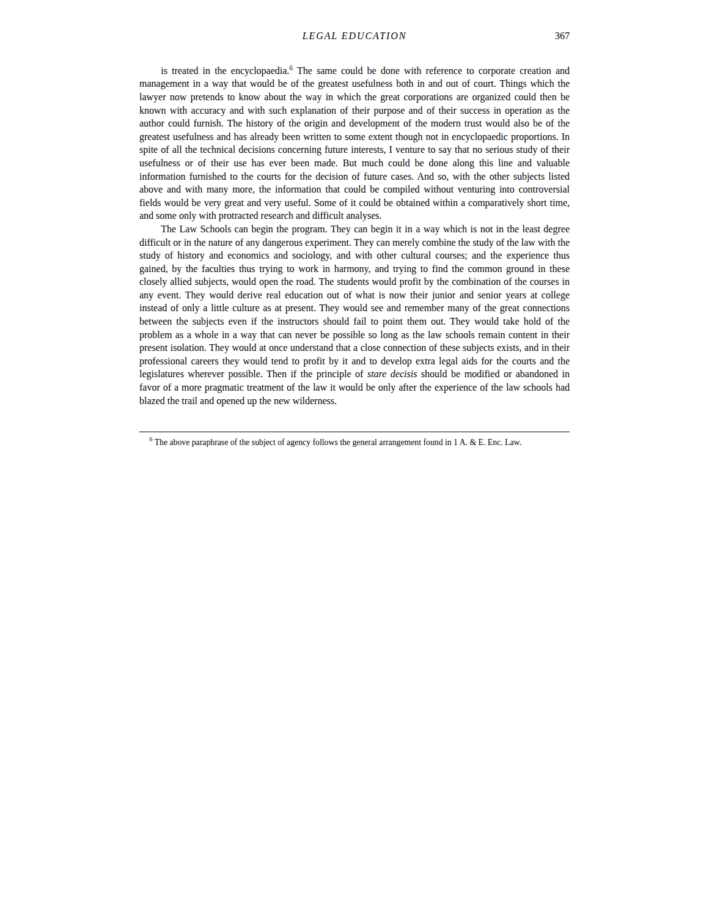Legal Education
367
is treated in the encyclopaedia.6 The same could be done with reference to corporate creation and management in a way that would be of the greatest usefulness both in and out of court. Things which the lawyer now pretends to know about the way in which the great corporations are organized could then be known with accuracy and with such explanation of their purpose and of their success in operation as the author could furnish. The history of the origin and development of the modern trust would also be of the greatest usefulness and has already been written to some extent though not in encyclopaedic proportions. In spite of all the technical decisions concerning future interests, I venture to say that no serious study of their usefulness or of their use has ever been made. But much could be done along this line and valuable information furnished to the courts for the decision of future cases. And so, with the other subjects listed above and with many more, the information that could be compiled without venturing into controversial fields would be very great and very useful. Some of it could be obtained within a comparatively short time, and some only with protracted research and difficult analyses.
The Law Schools can begin the program. They can begin it in a way which is not in the least degree difficult or in the nature of any dangerous experiment. They can merely combine the study of the law with the study of history and economics and sociology, and with other cultural courses; and the experience thus gained, by the faculties thus trying to work in harmony, and trying to find the common ground in these closely allied subjects, would open the road. The students would profit by the combination of the courses in any event. They would derive real education out of what is now their junior and senior years at college instead of only a little culture as at present. They would see and remember many of the great connections between the subjects even if the instructors should fail to point them out. They would take hold of the problem as a whole in a way that can never be possible so long as the law schools remain content in their present isolation. They would at once understand that a close connection of these subjects exists, and in their professional careers they would tend to profit by it and to develop extra legal aids for the courts and the legislatures wherever possible. Then if the principle of stare decisis should be modified or abandoned in favor of a more pragmatic treatment of the law it would be only after the experience of the law schools had blazed the trail and opened up the new wilderness.
6 The above paraphrase of the subject of agency follows the general arrangement found in 1 A. & E. Enc. Law.